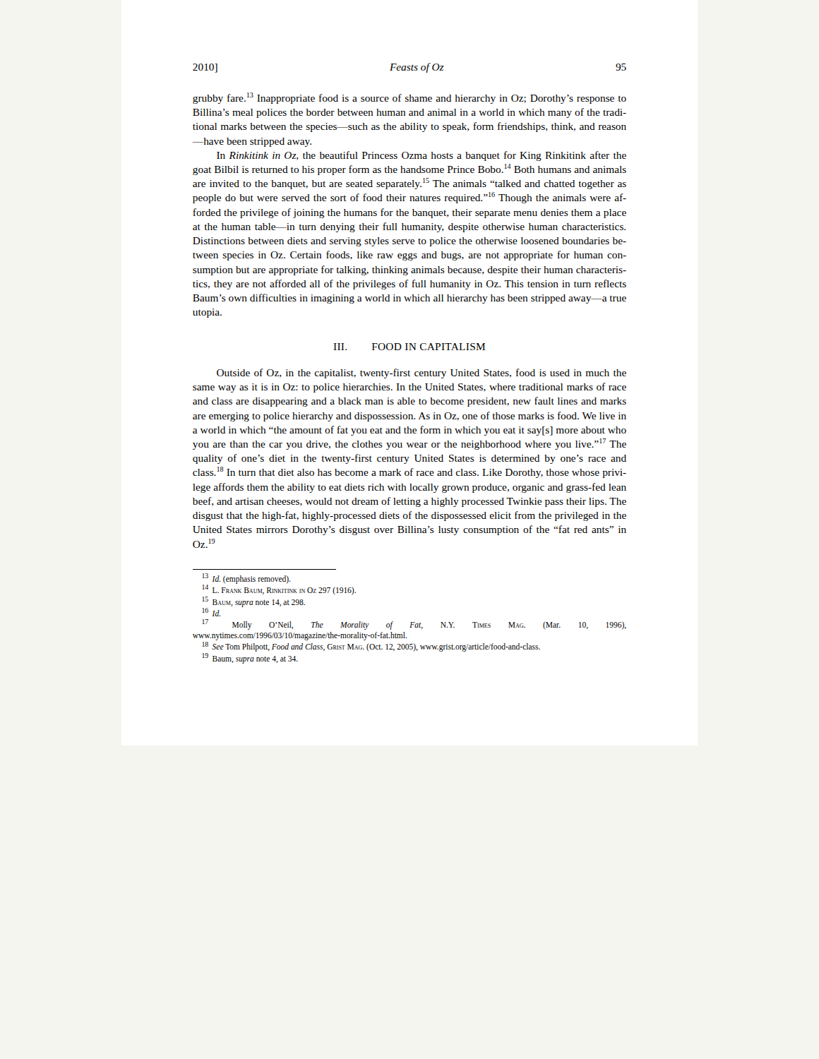2010] Feasts of Oz 95
grubby fare.13 Inappropriate food is a source of shame and hierarchy in Oz; Dorothy’s response to Billina’s meal polices the border between human and animal in a world in which many of the traditional marks between the species—such as the ability to speak, form friendships, think, and reason—have been stripped away.
In Rinkitink in Oz, the beautiful Princess Ozma hosts a banquet for King Rinkitink after the goat Bilbil is returned to his proper form as the handsome Prince Bobo.14 Both humans and animals are invited to the banquet, but are seated separately.15 The animals “talked and chatted together as people do but were served the sort of food their natures required.”16 Though the animals were afforded the privilege of joining the humans for the banquet, their separate menu denies them a place at the human table—in turn denying their full humanity, despite otherwise human characteristics. Distinctions between diets and serving styles serve to police the otherwise loosened boundaries between species in Oz. Certain foods, like raw eggs and bugs, are not appropriate for human consumption but are appropriate for talking, thinking animals because, despite their human characteristics, they are not afforded all of the privileges of full humanity in Oz. This tension in turn reflects Baum’s own difficulties in imagining a world in which all hierarchy has been stripped away—a true utopia.
III. FOOD IN CAPITALISM
Outside of Oz, in the capitalist, twenty-first century United States, food is used in much the same way as it is in Oz: to police hierarchies. In the United States, where traditional marks of race and class are disappearing and a black man is able to become president, new fault lines and marks are emerging to police hierarchy and dispossession. As in Oz, one of those marks is food. We live in a world in which “the amount of fat you eat and the form in which you eat it say[s] more about who you are than the car you drive, the clothes you wear or the neighborhood where you live.”17 The quality of one’s diet in the twenty-first century United States is determined by one’s race and class.18 In turn that diet also has become a mark of race and class. Like Dorothy, those whose privilege affords them the ability to eat diets rich with locally grown produce, organic and grass-fed lean beef, and artisan cheeses, would not dream of letting a highly processed Twinkie pass their lips. The disgust that the high-fat, highly-processed diets of the dispossessed elicit from the privileged in the United States mirrors Dorothy’s disgust over Billina’s lusty consumption of the “fat red ants” in Oz.19
13 Id. (emphasis removed).
14 L. Frank Baum, Rinkitink in Oz 297 (1916).
15 Baum, supra note 14, at 298.
16 Id.
17 Molly O’Neil, The Morality of Fat, N.Y. Times Mag. (Mar. 10, 1996), www.nytimes.com/1996/03/10/magazine/the-morality-of-fat.html.
18 See Tom Philpott, Food and Class, Grist Mag. (Oct. 12, 2005), www.grist.org/article/food-and-class.
19 Baum, supra note 4, at 34.